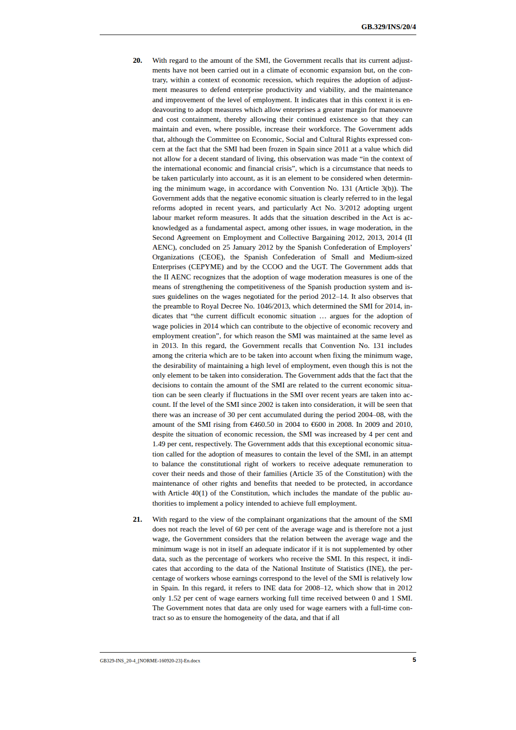GB.329/INS/20/4
20.
With regard to the amount of the SMI, the Government recalls that its current adjustments have not been carried out in a climate of economic expansion but, on the contrary, within a context of economic recession, which requires the adoption of adjustment measures to defend enterprise productivity and viability, and the maintenance and improvement of the level of employment. It indicates that in this context it is endeavouring to adopt measures which allow enterprises a greater margin for manoeuvre and cost containment, thereby allowing their continued existence so that they can maintain and even, where possible, increase their workforce. The Government adds that, although the Committee on Economic, Social and Cultural Rights expressed concern at the fact that the SMI had been frozen in Spain since 2011 at a value which did not allow for a decent standard of living, this observation was made “in the context of the international economic and financial crisis”, which is a circumstance that needs to be taken particularly into account, as it is an element to be considered when determining the minimum wage, in accordance with Convention No. 131 (Article 3(b)). The Government adds that the negative economic situation is clearly referred to in the legal reforms adopted in recent years, and particularly Act No. 3/2012 adopting urgent labour market reform measures. It adds that the situation described in the Act is acknowledged as a fundamental aspect, among other issues, in wage moderation, in the Second Agreement on Employment and Collective Bargaining 2012, 2013, 2014 (II AENC), concluded on 25 January 2012 by the Spanish Confederation of Employers’ Organizations (CEOE), the Spanish Confederation of Small and Medium-sized Enterprises (CEPYME) and by the CCOO and the UGT. The Government adds that the II AENC recognizes that the adoption of wage moderation measures is one of the means of strengthening the competitiveness of the Spanish production system and issues guidelines on the wages negotiated for the period 2012–14. It also observes that the preamble to Royal Decree No. 1046/2013, which determined the SMI for 2014, indicates that “the current difficult economic situation … argues for the adoption of wage policies in 2014 which can contribute to the objective of economic recovery and employment creation”, for which reason the SMI was maintained at the same level as in 2013. In this regard, the Government recalls that Convention No. 131 includes among the criteria which are to be taken into account when fixing the minimum wage, the desirability of maintaining a high level of employment, even though this is not the only element to be taken into consideration. The Government adds that the fact that the decisions to contain the amount of the SMI are related to the current economic situation can be seen clearly if fluctuations in the SMI over recent years are taken into account. If the level of the SMI since 2002 is taken into consideration, it will be seen that there was an increase of 30 per cent accumulated during the period 2004–08, with the amount of the SMI rising from €460.50 in 2004 to €600 in 2008. In 2009 and 2010, despite the situation of economic recession, the SMI was increased by 4 per cent and 1.49 per cent, respectively. The Government adds that this exceptional economic situation called for the adoption of measures to contain the level of the SMI, in an attempt to balance the constitutional right of workers to receive adequate remuneration to cover their needs and those of their families (Article 35 of the Constitution) with the maintenance of other rights and benefits that needed to be protected, in accordance with Article 40(1) of the Constitution, which includes the mandate of the public authorities to implement a policy intended to achieve full employment.
21.
With regard to the view of the complainant organizations that the amount of the SMI does not reach the level of 60 per cent of the average wage and is therefore not a just wage, the Government considers that the relation between the average wage and the minimum wage is not in itself an adequate indicator if it is not supplemented by other data, such as the percentage of workers who receive the SMI. In this respect, it indicates that according to the data of the National Institute of Statistics (INE), the percentage of workers whose earnings correspond to the level of the SMI is relatively low in Spain. In this regard, it refers to INE data for 2008–12, which show that in 2012 only 1.52 per cent of wage earners working full time received between 0 and 1 SMI. The Government notes that data are only used for wage earners with a full-time contract so as to ensure the homogeneity of the data, and that if all
GB329-INS_20-4_[NORME-160920-23]-En.docx
5